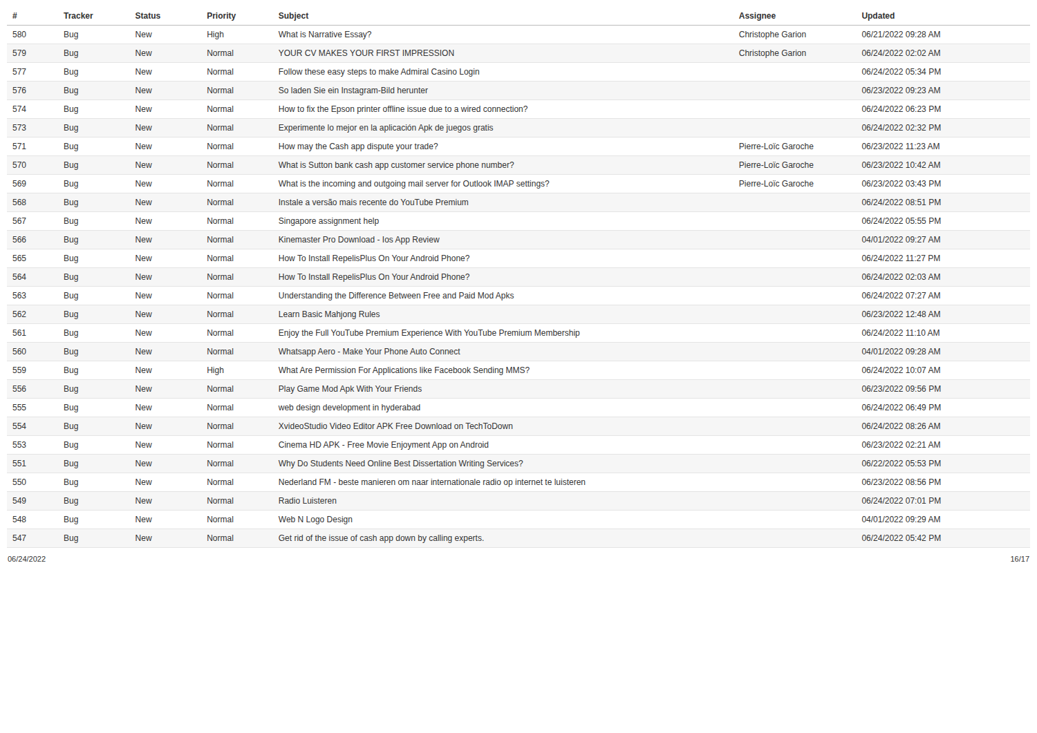| # | Tracker | Status | Priority | Subject | Assignee | Updated |
| --- | --- | --- | --- | --- | --- | --- |
| 580 | Bug | New | High | What is Narrative Essay? | Christophe Garion | 06/21/2022 09:28 AM |
| 579 | Bug | New | Normal | YOUR CV MAKES YOUR FIRST IMPRESSION | Christophe Garion | 06/24/2022 02:02 AM |
| 577 | Bug | New | Normal | Follow these easy steps to make Admiral Casino Login | | 06/24/2022 05:34 PM |
| 576 | Bug | New | Normal | So laden Sie ein Instagram-Bild herunter | | 06/23/2022 09:23 AM |
| 574 | Bug | New | Normal | How to fix the Epson printer offline issue due to a wired connection? | | 06/24/2022 06:23 PM |
| 573 | Bug | New | Normal | Experimente lo mejor en la aplicación Apk de juegos gratis | | 06/24/2022 02:32 PM |
| 571 | Bug | New | Normal | How may the Cash app dispute your trade? | Pierre-Loïc Garoche | 06/23/2022 11:23 AM |
| 570 | Bug | New | Normal | What is Sutton bank cash app customer service phone number? | Pierre-Loïc Garoche | 06/23/2022 10:42 AM |
| 569 | Bug | New | Normal | What is the incoming and outgoing mail server for Outlook IMAP settings? | Pierre-Loïc Garoche | 06/23/2022 03:43 PM |
| 568 | Bug | New | Normal | Instale a versão mais recente do YouTube Premium | | 06/24/2022 08:51 PM |
| 567 | Bug | New | Normal | Singapore assignment help | | 06/24/2022 05:55 PM |
| 566 | Bug | New | Normal | Kinemaster Pro Download - Ios App Review | | 04/01/2022 09:27 AM |
| 565 | Bug | New | Normal | How To Install RepelisPlus On Your Android Phone? | | 06/24/2022 11:27 PM |
| 564 | Bug | New | Normal | How To Install RepelisPlus On Your Android Phone? | | 06/24/2022 02:03 AM |
| 563 | Bug | New | Normal | Understanding the Difference Between Free and Paid Mod Apks | | 06/24/2022 07:27 AM |
| 562 | Bug | New | Normal | Learn Basic Mahjong Rules | | 06/23/2022 12:48 AM |
| 561 | Bug | New | Normal | Enjoy the Full YouTube Premium Experience With YouTube Premium Membership | | 06/24/2022 11:10 AM |
| 560 | Bug | New | Normal | Whatsapp Aero - Make Your Phone Auto Connect | | 04/01/2022 09:28 AM |
| 559 | Bug | New | High | What Are Permission For Applications like Facebook Sending MMS? | | 06/24/2022 10:07 AM |
| 556 | Bug | New | Normal | Play Game Mod Apk With Your Friends | | 06/23/2022 09:56 PM |
| 555 | Bug | New | Normal | web design development in hyderabad | | 06/24/2022 06:49 PM |
| 554 | Bug | New | Normal | XvideoStudio Video Editor APK Free Download on TechToDown | | 06/24/2022 08:26 AM |
| 553 | Bug | New | Normal | Cinema HD APK - Free Movie Enjoyment App on Android | | 06/23/2022 02:21 AM |
| 551 | Bug | New | Normal | Why Do Students Need Online Best Dissertation Writing Services? | | 06/22/2022 05:53 PM |
| 550 | Bug | New | Normal | Nederland FM - beste manieren om naar internationale radio op internet te luisteren | | 06/23/2022 08:56 PM |
| 549 | Bug | New | Normal | Radio Luisteren | | 06/24/2022 07:01 PM |
| 548 | Bug | New | Normal | Web N Logo Design | | 04/01/2022 09:29 AM |
| 547 | Bug | New | Normal | Get rid of the issue of cash app down by calling experts. | | 06/24/2022 05:42 PM |
| 06/24/2022 | 16/17 |